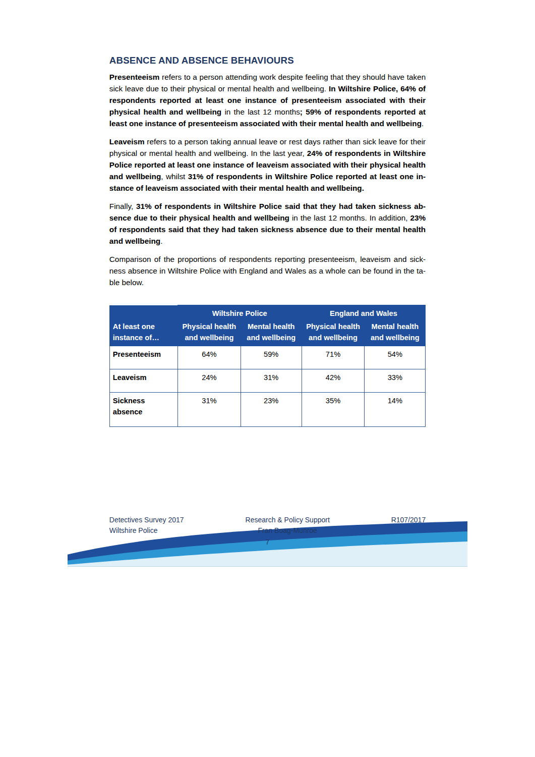ABSENCE AND ABSENCE BEHAVIOURS
Presenteeism refers to a person attending work despite feeling that they should have taken sick leave due to their physical or mental health and wellbeing. In Wiltshire Police, 64% of respondents reported at least one instance of presenteeism associated with their physical health and wellbeing in the last 12 months; 59% of respondents reported at least one instance of presenteeism associated with their mental health and wellbeing.
Leaveism refers to a person taking annual leave or rest days rather than sick leave for their physical or mental health and wellbeing. In the last year, 24% of respondents in Wiltshire Police reported at least one instance of leaveism associated with their physical health and wellbeing, whilst 31% of respondents in Wiltshire Police reported at least one instance of leaveism associated with their mental health and wellbeing.
Finally, 31% of respondents in Wiltshire Police said that they had taken sickness absence due to their physical health and wellbeing in the last 12 months. In addition, 23% of respondents said that they had taken sickness absence due to their mental health and wellbeing.
Comparison of the proportions of respondents reporting presenteeism, leaveism and sickness absence in Wiltshire Police with England and Wales as a whole can be found in the table below.
| | Wiltshire Police | England and Wales |
| --- | --- | --- |
| At least one instance of… | Physical health and wellbeing | Mental health and wellbeing | Physical health and wellbeing | Mental health and wellbeing |
| Presenteeism | 64% | 59% | 71% | 54% |
| Leaveism | 24% | 31% | 42% | 33% |
| Sickness absence | 31% | 23% | 35% | 14% |
Detectives Survey 2017
Wiltshire Police
Research & Policy Support
Fran Boag-Munroe
R107/2017
7